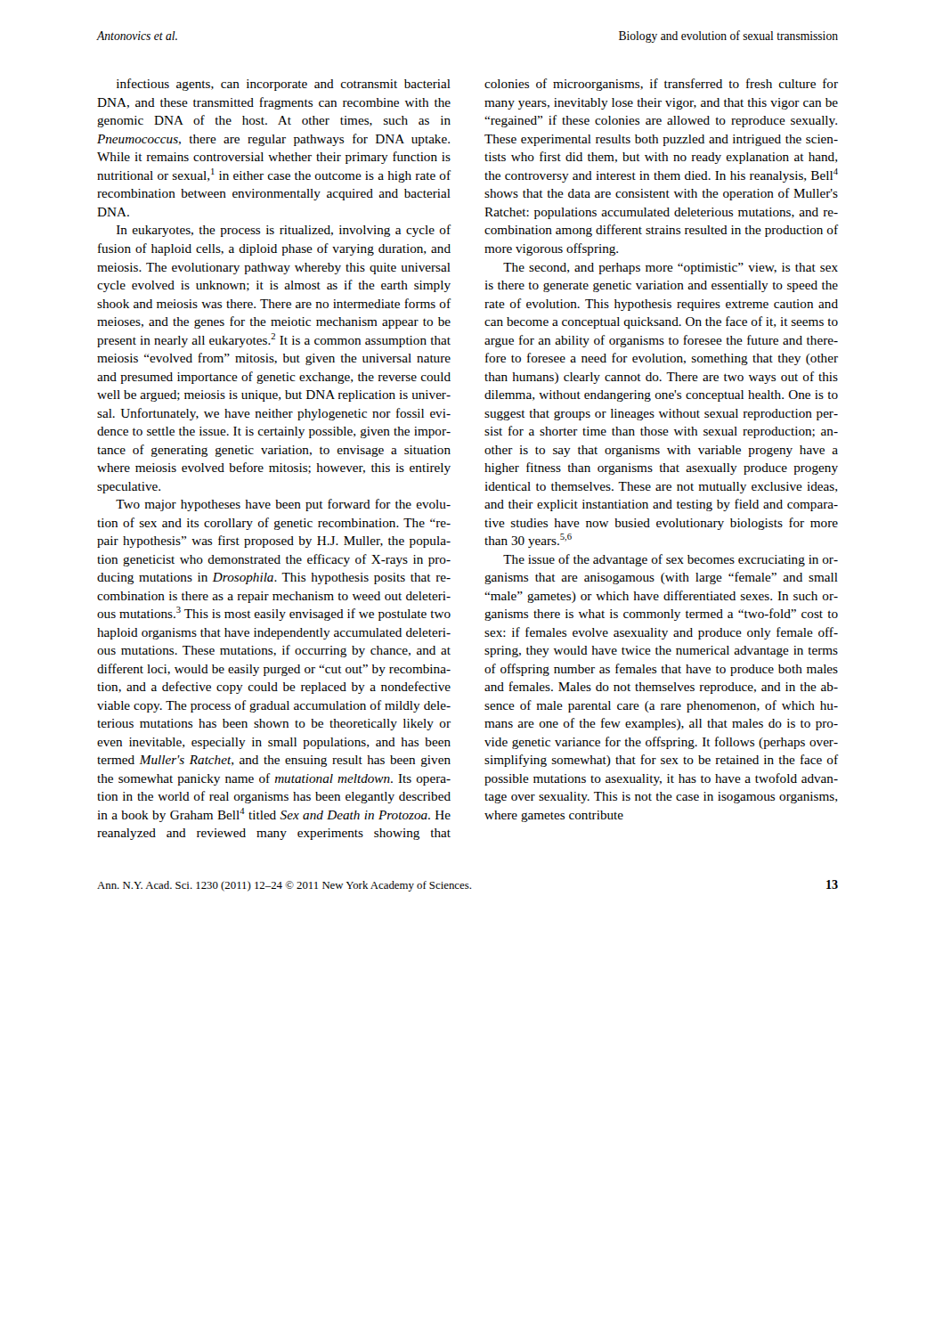Antonovics et al.
Biology and evolution of sexual transmission
infectious agents, can incorporate and cotransmit bacterial DNA, and these transmitted fragments can recombine with the genomic DNA of the host. At other times, such as in Pneumococcus, there are regular pathways for DNA uptake. While it remains controversial whether their primary function is nutritional or sexual,1 in either case the outcome is a high rate of recombination between environmentally acquired and bacterial DNA.
In eukaryotes, the process is ritualized, involving a cycle of fusion of haploid cells, a diploid phase of varying duration, and meiosis. The evolutionary pathway whereby this quite universal cycle evolved is unknown; it is almost as if the earth simply shook and meiosis was there. There are no intermediate forms of meioses, and the genes for the meiotic mechanism appear to be present in nearly all eukaryotes.2 It is a common assumption that meiosis “evolved from” mitosis, but given the universal nature and presumed importance of genetic exchange, the reverse could well be argued; meiosis is unique, but DNA replication is universal. Unfortunately, we have neither phylogenetic nor fossil evidence to settle the issue. It is certainly possible, given the importance of generating genetic variation, to envisage a situation where meiosis evolved before mitosis; however, this is entirely speculative.
Two major hypotheses have been put forward for the evolution of sex and its corollary of genetic recombination. The “repair hypothesis” was first proposed by H.J. Muller, the population geneticist who demonstrated the efficacy of X-rays in producing mutations in Drosophila. This hypothesis posits that recombination is there as a repair mechanism to weed out deleterious mutations.3 This is most easily envisaged if we postulate two haploid organisms that have independently accumulated deleterious mutations. These mutations, if occurring by chance, and at different loci, would be easily purged or “cut out” by recombination, and a defective copy could be replaced by a nondefective viable copy. The process of gradual accumulation of mildly deleterious mutations has been shown to be theoretically likely or even inevitable, especially in small populations, and has been termed Muller's Ratchet, and the ensuing result has been given the somewhat panicky name of mutational meltdown. Its operation in the world of real organisms has been elegantly described in a book by Graham Bell4 titled Sex and Death in Protozoa. He reanalyzed and reviewed many experiments showing that colonies of microorganisms, if transferred to fresh culture for many years, inevitably lose their vigor, and that this vigor can be “regained” if these colonies are allowed to reproduce sexually. These experimental results both puzzled and intrigued the scientists who first did them, but with no ready explanation at hand, the controversy and interest in them died. In his reanalysis, Bell4 shows that the data are consistent with the operation of Muller's Ratchet: populations accumulated deleterious mutations, and recombination among different strains resulted in the production of more vigorous offspring.
The second, and perhaps more “optimistic” view, is that sex is there to generate genetic variation and essentially to speed the rate of evolution. This hypothesis requires extreme caution and can become a conceptual quicksand. On the face of it, it seems to argue for an ability of organisms to foresee the future and therefore to foresee a need for evolution, something that they (other than humans) clearly cannot do. There are two ways out of this dilemma, without endangering one's conceptual health. One is to suggest that groups or lineages without sexual reproduction persist for a shorter time than those with sexual reproduction; another is to say that organisms with variable progeny have a higher fitness than organisms that asexually produce progeny identical to themselves. These are not mutually exclusive ideas, and their explicit instantiation and testing by field and comparative studies have now busied evolutionary biologists for more than 30 years.5,6
The issue of the advantage of sex becomes excruciating in organisms that are anisogamous (with large “female” and small “male” gametes) or which have differentiated sexes. In such organisms there is what is commonly termed a “two-fold” cost to sex: if females evolve asexuality and produce only female offspring, they would have twice the numerical advantage in terms of offspring number as females that have to produce both males and females. Males do not themselves reproduce, and in the absence of male parental care (a rare phenomenon, of which humans are one of the few examples), all that males do is to provide genetic variance for the offspring. It follows (perhaps oversimplifying somewhat) that for sex to be retained in the face of possible mutations to asexuality, it has to have a twofold advantage over sexuality. This is not the case in isogamous organisms, where gametes contribute
Ann. N.Y. Acad. Sci. 1230 (2011) 12–24 © 2011 New York Academy of Sciences.
13